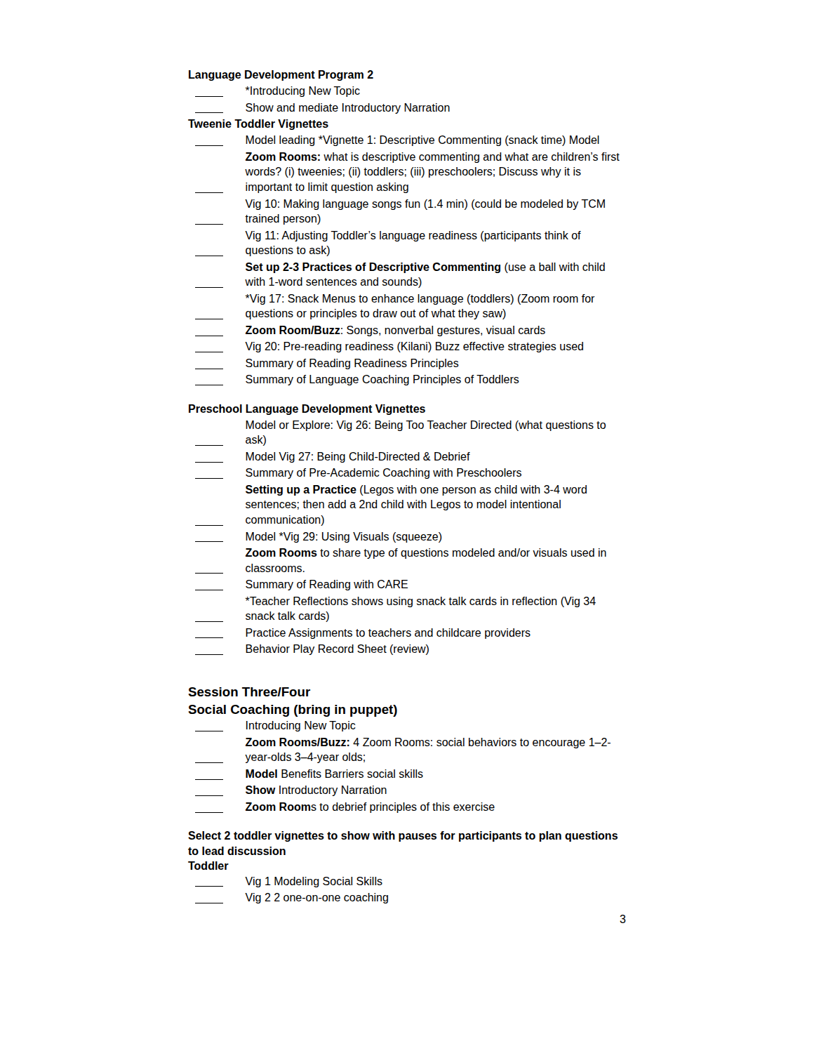Language Development Program 2
*Introducing New Topic
Show and mediate Introductory Narration
Tweenie Toddler Vignettes
Model leading *Vignette 1: Descriptive Commenting (snack time) Model
Zoom Rooms: what is descriptive commenting and what are children’s first words? (i) tweenies; (ii) toddlers; (iii) preschoolers; Discuss why it is important to limit question asking
Vig 10: Making language songs fun (1.4 min) (could be modeled by TCM trained person)
Vig 11: Adjusting Toddler’s language readiness (participants think of questions to ask)
Set up 2-3 Practices of Descriptive Commenting (use a ball with child with 1-word sentences and sounds)
*Vig 17: Snack Menus to enhance language (toddlers) (Zoom room for questions or principles to draw out of what they saw)
Zoom Room/Buzz: Songs, nonverbal gestures, visual cards
Vig 20: Pre-reading readiness (Kilani) Buzz effective strategies used
Summary of Reading Readiness Principles
Summary of Language Coaching Principles of Toddlers
Preschool Language Development Vignettes
Model or Explore: Vig 26: Being Too Teacher Directed (what questions to ask)
Model Vig 27: Being Child-Directed & Debrief
Summary of Pre-Academic Coaching with Preschoolers
Setting up a Practice (Legos with one person as child with 3-4 word sentences; then add a 2nd child with Legos to model intentional communication)
Model *Vig 29: Using Visuals (squeeze)
Zoom Rooms to share type of questions modeled and/or visuals used in classrooms.
Summary of Reading with CARE
*Teacher Reflections shows using snack talk cards in reflection (Vig 34 snack talk cards)
Practice Assignments to teachers and childcare providers
Behavior Play Record Sheet (review)
Session Three/Four
Social Coaching (bring in puppet)
Introducing New Topic
Zoom Rooms/Buzz: 4 Zoom Rooms: social behaviors to encourage 1–2-year-olds 3–4-year olds;
Model Benefits Barriers social skills
Show Introductory Narration
Zoom Rooms to debrief principles of this exercise
Select 2 toddler vignettes to show with pauses for participants to plan questions to lead discussion
Toddler
Vig 1 Modeling Social Skills
Vig 2 2 one-on-one coaching
3